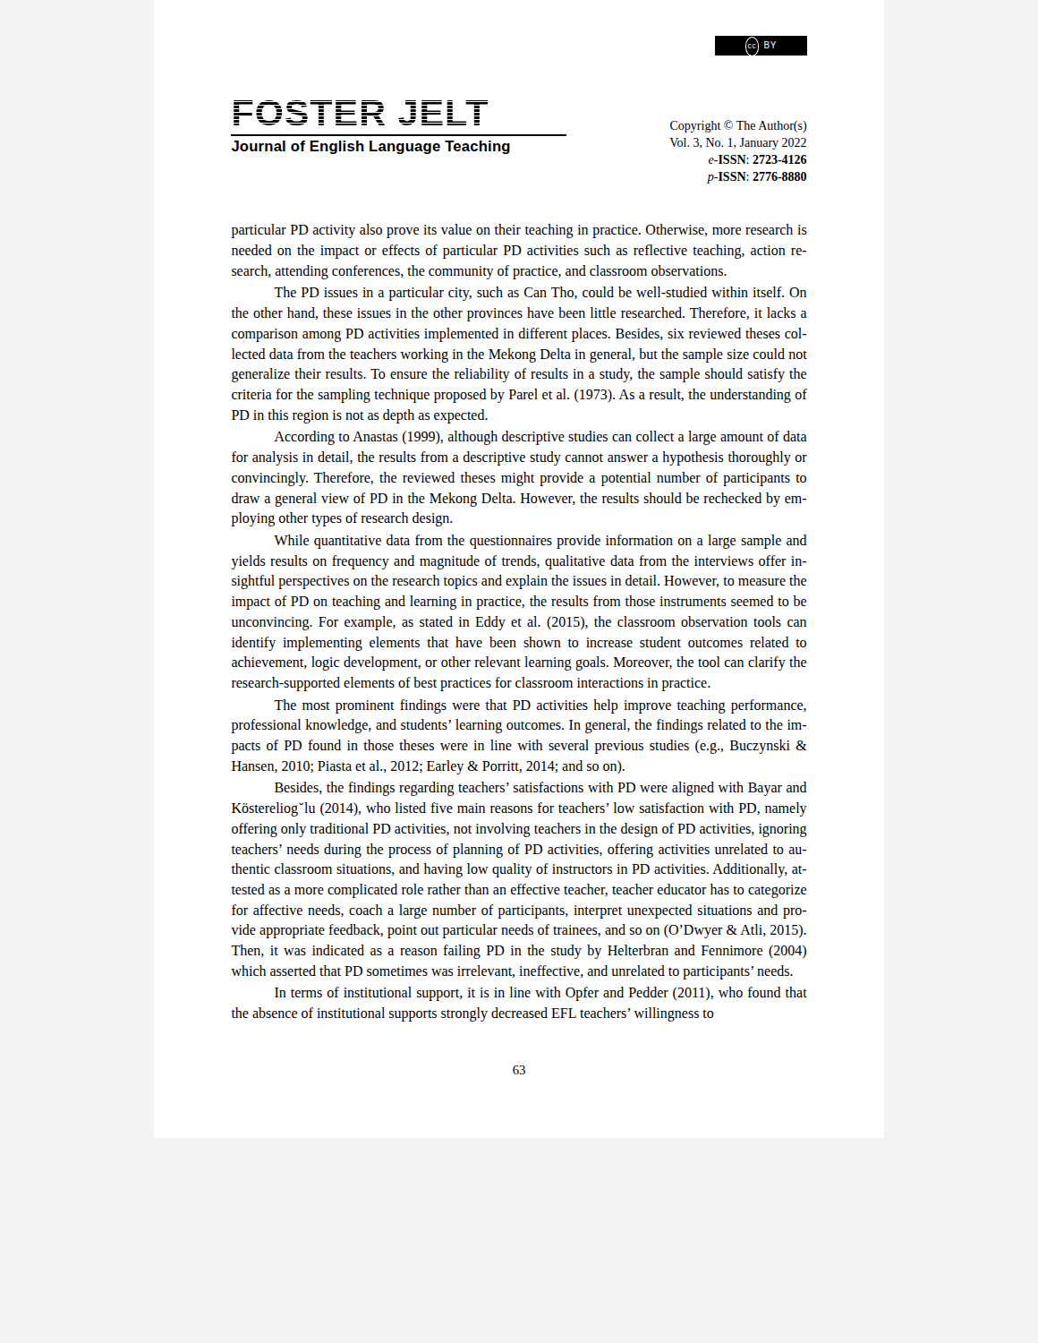cc BY
FOSTER JELT
Journal of English Language Teaching
Copyright © The Author(s)
Vol. 3, No. 1, January 2022
e-ISSN: 2723-4126
p-ISSN: 2776-8880
particular PD activity also prove its value on their teaching in practice. Otherwise, more research is needed on the impact or effects of particular PD activities such as reflective teaching, action research, attending conferences, the community of practice, and classroom observations.
The PD issues in a particular city, such as Can Tho, could be well-studied within itself. On the other hand, these issues in the other provinces have been little researched. Therefore, it lacks a comparison among PD activities implemented in different places. Besides, six reviewed theses collected data from the teachers working in the Mekong Delta in general, but the sample size could not generalize their results. To ensure the reliability of results in a study, the sample should satisfy the criteria for the sampling technique proposed by Parel et al. (1973). As a result, the understanding of PD in this region is not as depth as expected.
According to Anastas (1999), although descriptive studies can collect a large amount of data for analysis in detail, the results from a descriptive study cannot answer a hypothesis thoroughly or convincingly. Therefore, the reviewed theses might provide a potential number of participants to draw a general view of PD in the Mekong Delta. However, the results should be rechecked by employing other types of research design.
While quantitative data from the questionnaires provide information on a large sample and yields results on frequency and magnitude of trends, qualitative data from the interviews offer insightful perspectives on the research topics and explain the issues in detail. However, to measure the impact of PD on teaching and learning in practice, the results from those instruments seemed to be unconvincing. For example, as stated in Eddy et al. (2015), the classroom observation tools can identify implementing elements that have been shown to increase student outcomes related to achievement, logic development, or other relevant learning goals. Moreover, the tool can clarify the research-supported elements of best practices for classroom interactions in practice.
The most prominent findings were that PD activities help improve teaching performance, professional knowledge, and students’ learning outcomes. In general, the findings related to the impacts of PD found in those theses were in line with several previous studies (e.g., Buczynski & Hansen, 2010; Piasta et al., 2012; Earley & Porritt, 2014; and so on).
Besides, the findings regarding teachers’ satisfactions with PD were aligned with Bayar and Köstereliogˇlu (2014), who listed five main reasons for teachers’ low satisfaction with PD, namely offering only traditional PD activities, not involving teachers in the design of PD activities, ignoring teachers’ needs during the process of planning of PD activities, offering activities unrelated to authentic classroom situations, and having low quality of instructors in PD activities. Additionally, attested as a more complicated role rather than an effective teacher, teacher educator has to categorize for affective needs, coach a large number of participants, interpret unexpected situations and provide appropriate feedback, point out particular needs of trainees, and so on (O’Dwyer & Atli, 2015). Then, it was indicated as a reason failing PD in the study by Helterbran and Fennimore (2004) which asserted that PD sometimes was irrelevant, ineffective, and unrelated to participants’ needs.
In terms of institutional support, it is in line with Opfer and Pedder (2011), who found that the absence of institutional supports strongly decreased EFL teachers’ willingness to
63